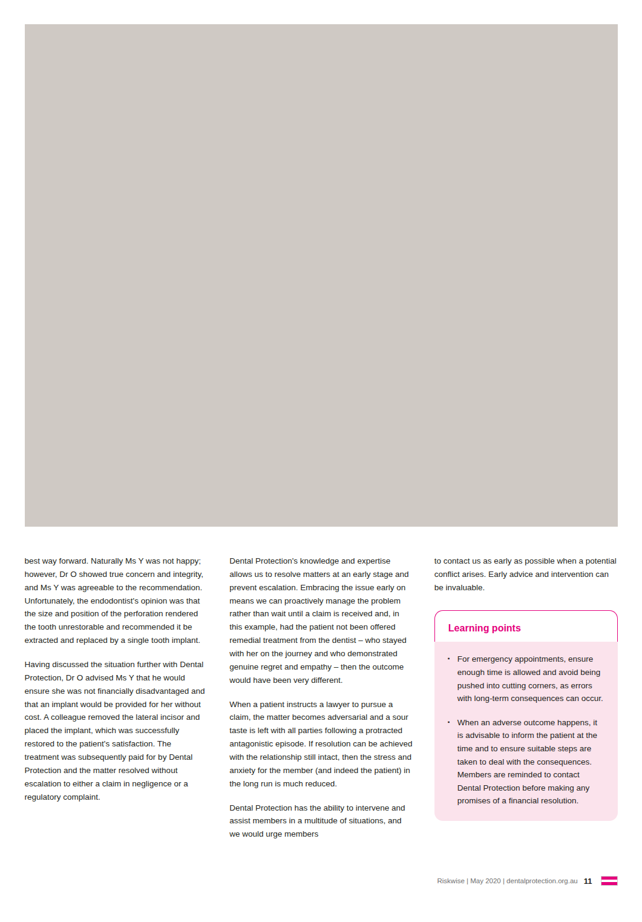©FatCamera via Getty Images
best way forward. Naturally Ms Y was not happy; however, Dr O showed true concern and integrity, and Ms Y was agreeable to the recommendation. Unfortunately, the endodontist's opinion was that the size and position of the perforation rendered the tooth unrestorable and recommended it be extracted and replaced by a single tooth implant.
Having discussed the situation further with Dental Protection, Dr O advised Ms Y that he would ensure she was not financially disadvantaged and that an implant would be provided for her without cost. A colleague removed the lateral incisor and placed the implant, which was successfully restored to the patient's satisfaction. The treatment was subsequently paid for by Dental Protection and the matter resolved without escalation to either a claim in negligence or a regulatory complaint.
Dental Protection's knowledge and expertise allows us to resolve matters at an early stage and prevent escalation. Embracing the issue early on means we can proactively manage the problem rather than wait until a claim is received and, in this example, had the patient not been offered remedial treatment from the dentist – who stayed with her on the journey and who demonstrated genuine regret and empathy – then the outcome would have been very different.
When a patient instructs a lawyer to pursue a claim, the matter becomes adversarial and a sour taste is left with all parties following a protracted antagonistic episode. If resolution can be achieved with the relationship still intact, then the stress and anxiety for the member (and indeed the patient) in the long run is much reduced.
Dental Protection has the ability to intervene and assist members in a multitude of situations, and we would urge members
to contact us as early as possible when a potential conflict arises. Early advice and intervention can be invaluable.
Learning points
For emergency appointments, ensure enough time is allowed and avoid being pushed into cutting corners, as errors with long-term consequences can occur.
When an adverse outcome happens, it is advisable to inform the patient at the time and to ensure suitable steps are taken to deal with the consequences. Members are reminded to contact Dental Protection before making any promises of a financial resolution.
Riskwise | May 2020 | dentalprotection.org.au 11